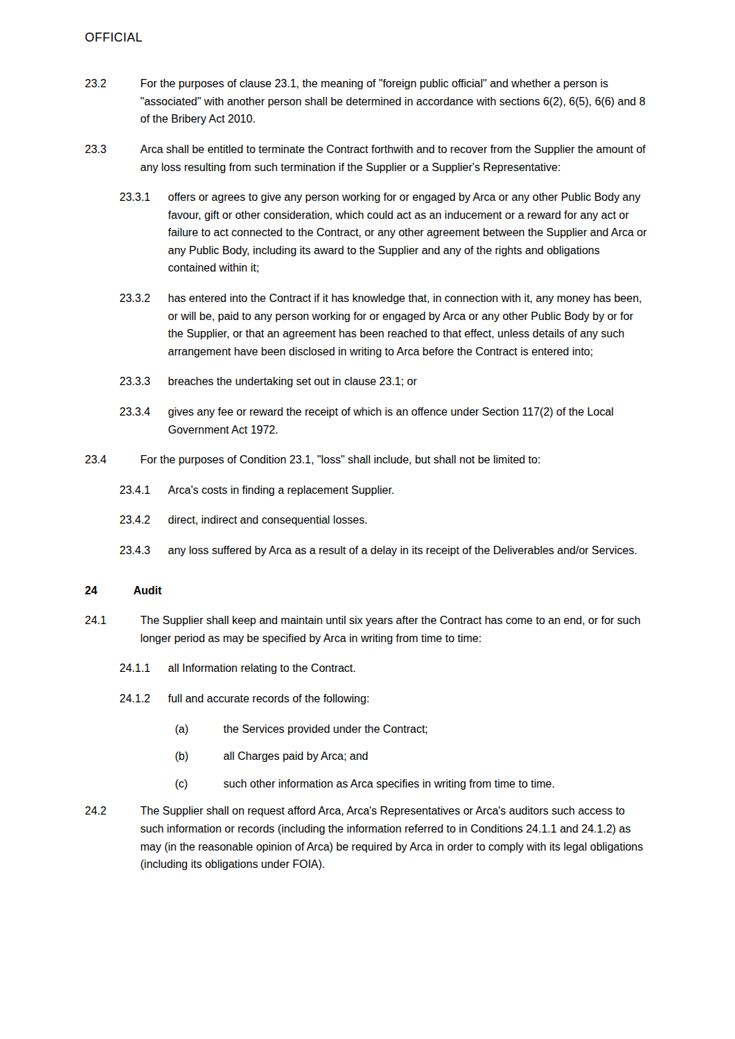OFFICIAL
23.2
For the purposes of clause 23.1, the meaning of "foreign public official" and whether a person is "associated" with another person shall be determined in accordance with sections 6(2), 6(5), 6(6) and 8 of the Bribery Act 2010.
23.3
Arca shall be entitled to terminate the Contract forthwith and to recover from the Supplier the amount of any loss resulting from such termination if the Supplier or a Supplier's Representative:
23.3.1
offers or agrees to give any person working for or engaged by Arca or any other Public Body any favour, gift or other consideration, which could act as an inducement or a reward for any act or failure to act connected to the Contract, or any other agreement between the Supplier and Arca or any Public Body, including its award to the Supplier and any of the rights and obligations contained within it;
23.3.2
has entered into the Contract if it has knowledge that, in connection with it, any money has been, or will be, paid to any person working for or engaged by Arca or any other Public Body by or for the Supplier, or that an agreement has been reached to that effect, unless details of any such arrangement have been disclosed in writing to Arca before the Contract is entered into;
23.3.3
breaches the undertaking set out in clause 23.1; or
23.3.4
gives any fee or reward the receipt of which is an offence under Section 117(2) of the Local Government Act 1972.
23.4
For the purposes of Condition 23.1, "loss" shall include, but shall not be limited to:
23.4.1
Arca's costs in finding a replacement Supplier.
23.4.2
direct, indirect and consequential losses.
23.4.3
any loss suffered by Arca as a result of a delay in its receipt of the Deliverables and/or Services.
24 Audit
24.1
The Supplier shall keep and maintain until six years after the Contract has come to an end, or for such longer period as may be specified by Arca in writing from time to time:
24.1.1
all Information relating to the Contract.
24.1.2
full and accurate records of the following:
(a)
the Services provided under the Contract;
(b)
all Charges paid by Arca; and
(c)
such other information as Arca specifies in writing from time to time.
24.2
The Supplier shall on request afford Arca, Arca's Representatives or Arca's auditors such access to such information or records (including the information referred to in Conditions 24.1.1 and 24.1.2) as may (in the reasonable opinion of Arca) be required by Arca in order to comply with its legal obligations (including its obligations under FOIA).